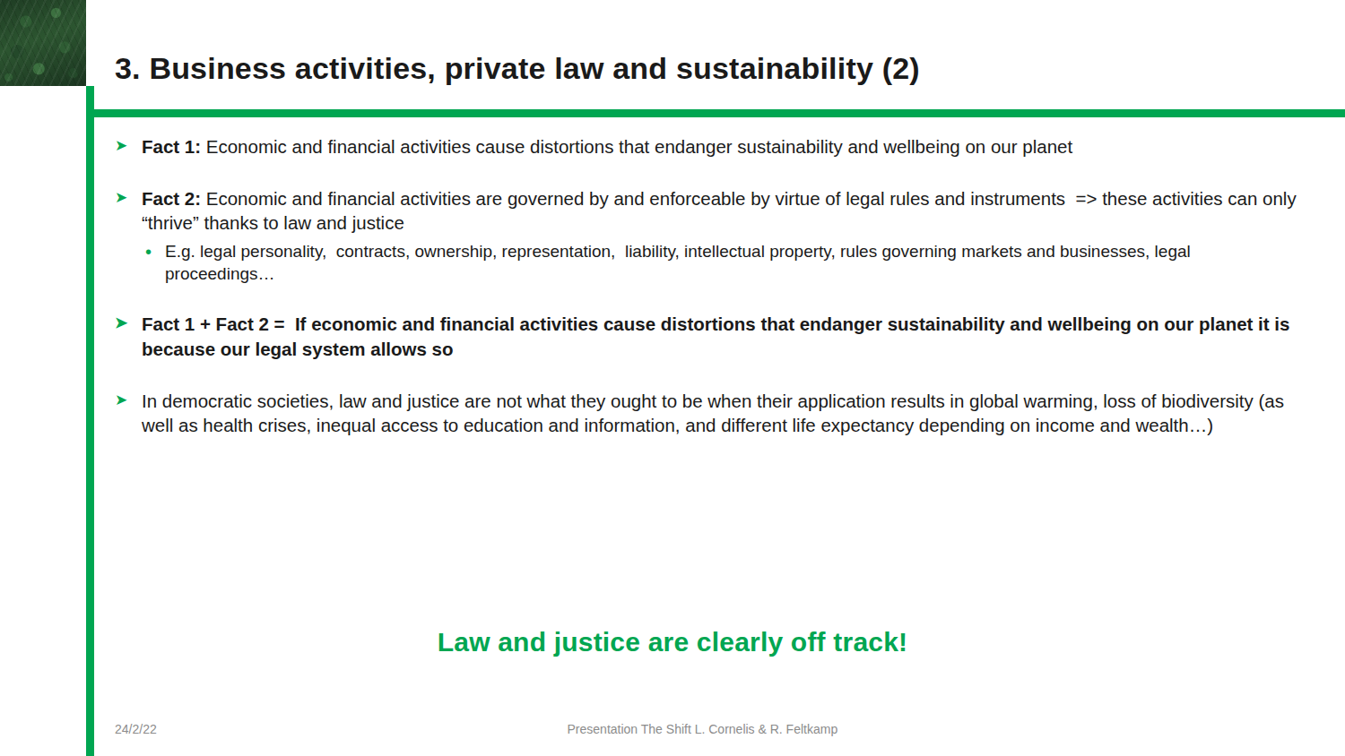3. Business activities, private law and sustainability (2)
Fact 1: Economic and financial activities cause distortions that endanger sustainability and wellbeing on our planet
Fact 2: Economic and financial activities are governed by and enforceable by virtue of legal rules and instruments => these activities can only “thrive” thanks to law and justice
E.g. legal personality, contracts, ownership, representation, liability, intellectual property, rules governing markets and businesses, legal proceedings…
Fact 1 + Fact 2 = If economic and financial activities cause distortions that endanger sustainability and wellbeing on our planet it is because our legal system allows so
In democratic societies, law and justice are not what they ought to be when their application results in global warming, loss of biodiversity (as well as health crises, inequal access to education and information, and different life expectancy depending on income and wealth…)
Law and justice are clearly off track!
24/2/22 Presentation The Shift L. Cornelis & R. Feltkamp